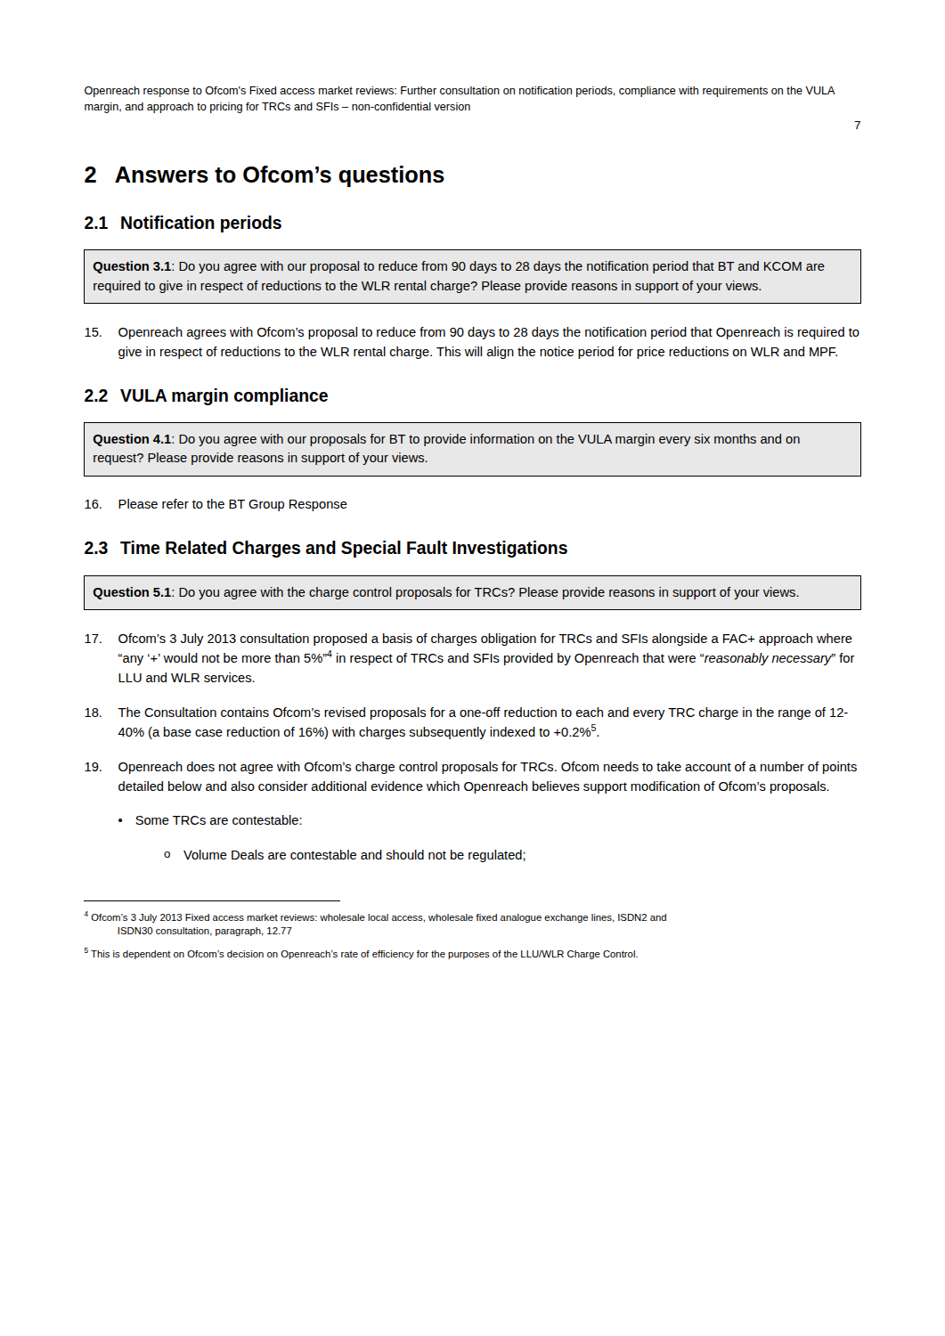Openreach response to Ofcom's Fixed access market reviews: Further consultation on notification periods, compliance with requirements on the VULA margin, and approach to pricing for TRCs and SFIs – non-confidential version
7
2 Answers to Ofcom’s questions
2.1 Notification periods
Question 3.1: Do you agree with our proposal to reduce from 90 days to 28 days the notification period that BT and KCOM are required to give in respect of reductions to the WLR rental charge? Please provide reasons in support of your views.
15. Openreach agrees with Ofcom’s proposal to reduce from 90 days to 28 days the notification period that Openreach is required to give in respect of reductions to the WLR rental charge. This will align the notice period for price reductions on WLR and MPF.
2.2 VULA margin compliance
Question 4.1: Do you agree with our proposals for BT to provide information on the VULA margin every six months and on request? Please provide reasons in support of your views.
16. Please refer to the BT Group Response
2.3 Time Related Charges and Special Fault Investigations
Question 5.1: Do you agree with the charge control proposals for TRCs? Please provide reasons in support of your views.
17. Ofcom’s 3 July 2013 consultation proposed a basis of charges obligation for TRCs and SFIs alongside a FAC+ approach where “any ‘+’ would not be more than 5%”4 in respect of TRCs and SFIs provided by Openreach that were “reasonably necessary” for LLU and WLR services.
18. The Consultation contains Ofcom’s revised proposals for a one-off reduction to each and every TRC charge in the range of 12-40% (a base case reduction of 16%) with charges subsequently indexed to +0.2%5.
19. Openreach does not agree with Ofcom’s charge control proposals for TRCs. Ofcom needs to take account of a number of points detailed below and also consider additional evidence which Openreach believes support modification of Ofcom’s proposals.
Some TRCs are contestable:
Volume Deals are contestable and should not be regulated;
4 Ofcom’s 3 July 2013 Fixed access market reviews: wholesale local access, wholesale fixed analogue exchange lines, ISDN2 and ISDN30 consultation, paragraph, 12.77
5 This is dependent on Ofcom’s decision on Openreach’s rate of efficiency for the purposes of the LLU/WLR Charge Control.